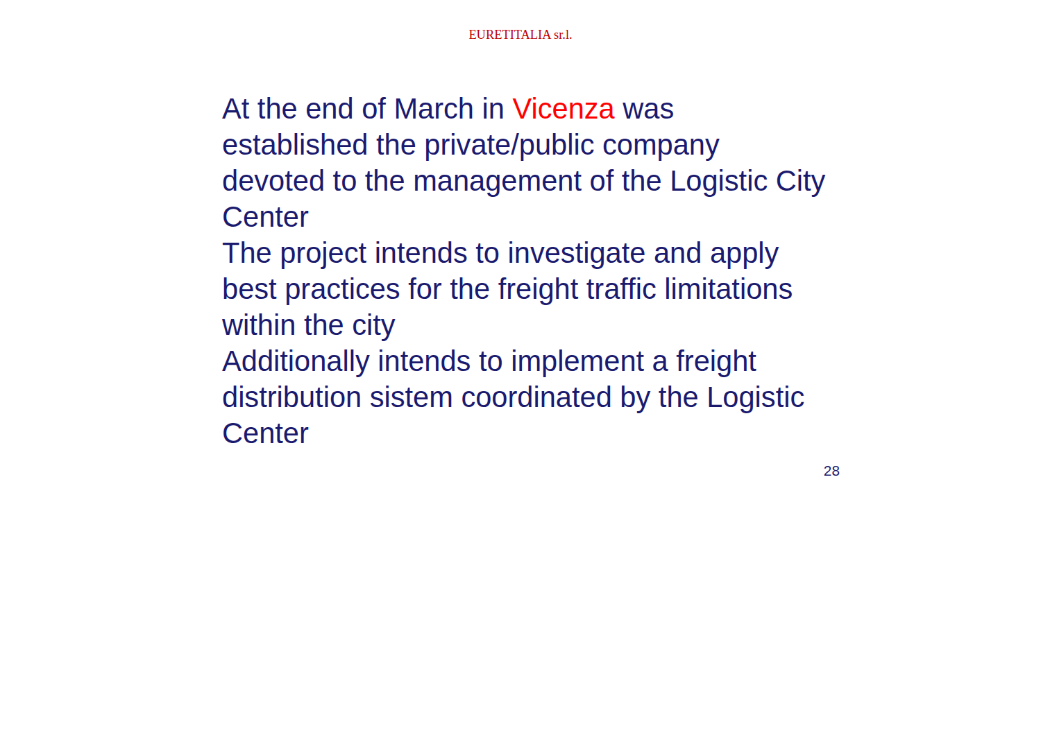EURETITALIA sr.l.
At the end of March in Vicenza was established the private/public company devoted to the management of the Logistic City Center
The project intends to investigate and apply best practices for the freight traffic limitations within the city
Additionally intends to implement a freight distribution sistem coordinated by the Logistic Center
28